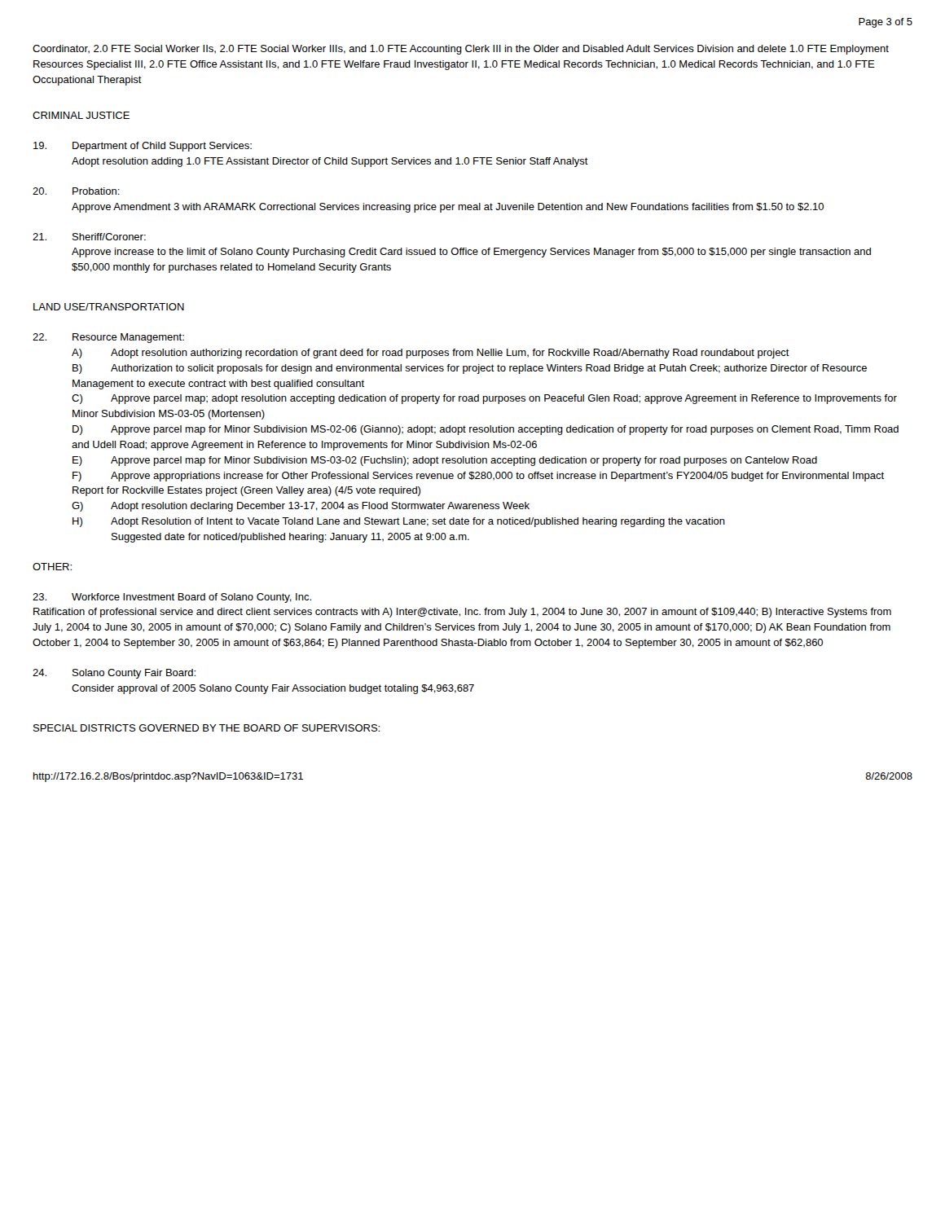Page 3 of 5
Coordinator, 2.0 FTE Social Worker IIs, 2.0 FTE Social Worker IIIs, and 1.0 FTE Accounting Clerk III in the Older and Disabled Adult Services Division and delete 1.0 FTE Employment Resources Specialist III, 2.0 FTE Office Assistant IIs, and 1.0 FTE Welfare Fraud Investigator II, 1.0 FTE Medical Records Technician, 1.0 Medical Records Technician, and 1.0 FTE Occupational Therapist
CRIMINAL JUSTICE
19. Department of Child Support Services:
Adopt resolution adding 1.0 FTE Assistant Director of Child Support Services and 1.0 FTE Senior Staff Analyst
20. Probation:
Approve Amendment 3 with ARAMARK Correctional Services increasing price per meal at Juvenile Detention and New Foundations facilities from $1.50 to $2.10
21. Sheriff/Coroner:
Approve increase to the limit of Solano County Purchasing Credit Card issued to Office of Emergency Services Manager from $5,000 to $15,000 per single transaction and $50,000 monthly for purchases related to Homeland Security Grants
LAND USE/TRANSPORTATION
22. Resource Management:
A) Adopt resolution authorizing recordation of grant deed for road purposes from Nellie Lum, for Rockville Road/Abernathy Road roundabout project
B) Authorization to solicit proposals for design and environmental services for project to replace Winters Road Bridge at Putah Creek; authorize Director of Resource Management to execute contract with best qualified consultant
C) Approve parcel map; adopt resolution accepting dedication of property for road purposes on Peaceful Glen Road; approve Agreement in Reference to Improvements for Minor Subdivision MS-03-05 (Mortensen)
D) Approve parcel map for Minor Subdivision MS-02-06 (Gianno); adopt; adopt resolution accepting dedication of property for road purposes on Clement Road, Timm Road and Udell Road; approve Agreement in Reference to Improvements for Minor Subdivision Ms-02-06
E) Approve parcel map for Minor Subdivision MS-03-02 (Fuchslin); adopt resolution accepting dedication or property for road purposes on Cantelow Road
F) Approve appropriations increase for Other Professional Services revenue of $280,000 to offset increase in Department’s FY2004/05 budget for Environmental Impact Report for Rockville Estates project (Green Valley area) (4/5 vote required)
G) Adopt resolution declaring December 13-17, 2004 as Flood Stormwater Awareness Week
H) Adopt Resolution of Intent to Vacate Toland Lane and Stewart Lane; set date for a noticed/published hearing regarding the vacation
Suggested date for noticed/published hearing: January 11, 2005 at 9:00 a.m.
OTHER:
23. Workforce Investment Board of Solano County, Inc.
Ratification of professional service and direct client services contracts with A) Inter@ctivate, Inc. from July 1, 2004 to June 30, 2007 in amount of $109,440; B) Interactive Systems from July 1, 2004 to June 30, 2005 in amount of $70,000; C) Solano Family and Children’s Services from July 1, 2004 to June 30, 2005 in amount of $170,000; D) AK Bean Foundation from October 1, 2004 to September 30, 2005 in amount of $63,864; E) Planned Parenthood Shasta-Diablo from October 1, 2004 to September 30, 2005 in amount of $62,860
24. Solano County Fair Board:
Consider approval of 2005 Solano County Fair Association budget totaling $4,963,687
SPECIAL DISTRICTS GOVERNED BY THE BOARD OF SUPERVISORS:
http://172.16.2.8/Bos/printdoc.asp?NavID=1063&ID=1731 8/26/2008